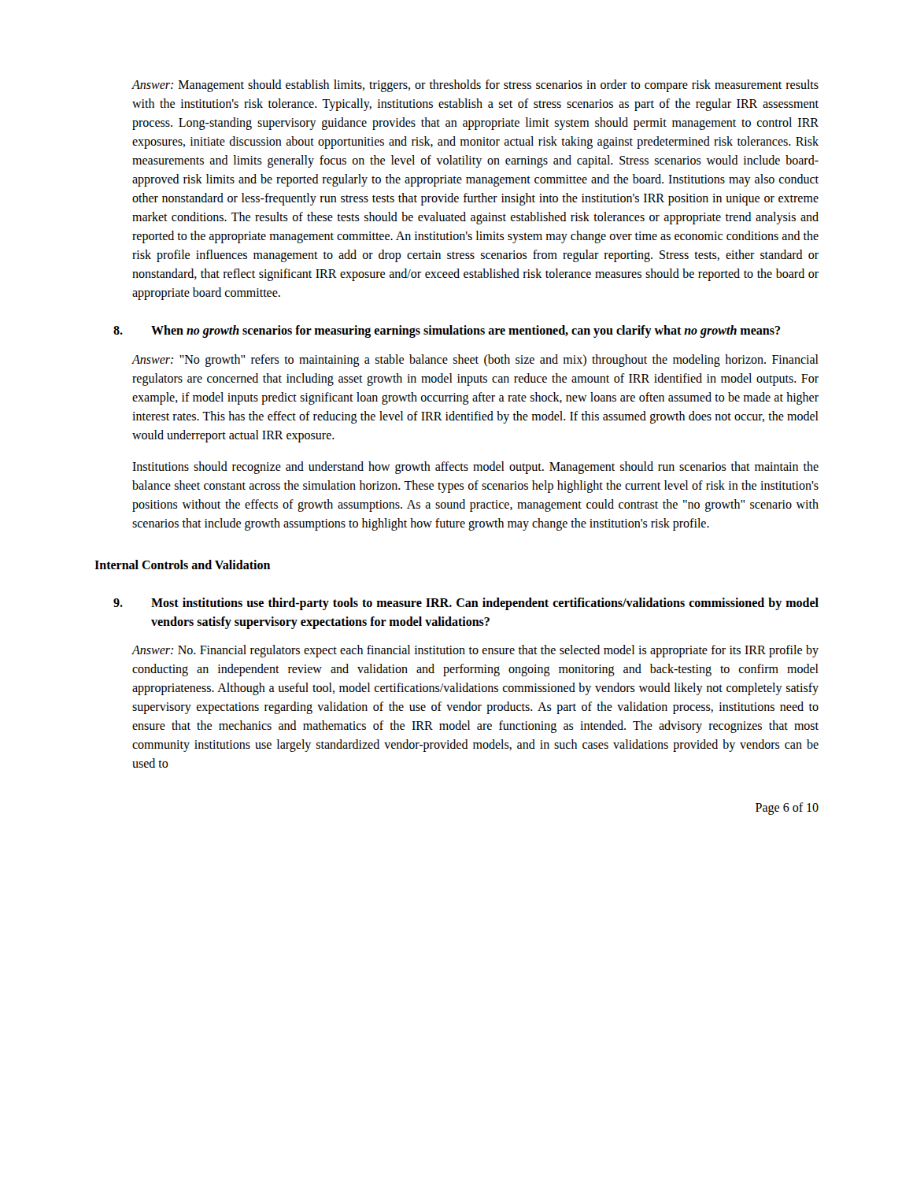Answer: Management should establish limits, triggers, or thresholds for stress scenarios in order to compare risk measurement results with the institution's risk tolerance. Typically, institutions establish a set of stress scenarios as part of the regular IRR assessment process. Long-standing supervisory guidance provides that an appropriate limit system should permit management to control IRR exposures, initiate discussion about opportunities and risk, and monitor actual risk taking against predetermined risk tolerances. Risk measurements and limits generally focus on the level of volatility on earnings and capital. Stress scenarios would include board-approved risk limits and be reported regularly to the appropriate management committee and the board. Institutions may also conduct other nonstandard or less-frequently run stress tests that provide further insight into the institution's IRR position in unique or extreme market conditions. The results of these tests should be evaluated against established risk tolerances or appropriate trend analysis and reported to the appropriate management committee. An institution's limits system may change over time as economic conditions and the risk profile influences management to add or drop certain stress scenarios from regular reporting. Stress tests, either standard or nonstandard, that reflect significant IRR exposure and/or exceed established risk tolerance measures should be reported to the board or appropriate board committee.
8.
When no growth scenarios for measuring earnings simulations are mentioned, can you clarify what no growth means?
Answer: "No growth" refers to maintaining a stable balance sheet (both size and mix) throughout the modeling horizon. Financial regulators are concerned that including asset growth in model inputs can reduce the amount of IRR identified in model outputs. For example, if model inputs predict significant loan growth occurring after a rate shock, new loans are often assumed to be made at higher interest rates. This has the effect of reducing the level of IRR identified by the model. If this assumed growth does not occur, the model would underreport actual IRR exposure.
Institutions should recognize and understand how growth affects model output. Management should run scenarios that maintain the balance sheet constant across the simulation horizon. These types of scenarios help highlight the current level of risk in the institution's positions without the effects of growth assumptions. As a sound practice, management could contrast the "no growth" scenario with scenarios that include growth assumptions to highlight how future growth may change the institution's risk profile.
Internal Controls and Validation
9.
Most institutions use third-party tools to measure IRR. Can independent certifications/validations commissioned by model vendors satisfy supervisory expectations for model validations?
Answer: No. Financial regulators expect each financial institution to ensure that the selected model is appropriate for its IRR profile by conducting an independent review and validation and performing ongoing monitoring and back-testing to confirm model appropriateness. Although a useful tool, model certifications/validations commissioned by vendors would likely not completely satisfy supervisory expectations regarding validation of the use of vendor products. As part of the validation process, institutions need to ensure that the mechanics and mathematics of the IRR model are functioning as intended. The advisory recognizes that most community institutions use largely standardized vendor-provided models, and in such cases validations provided by vendors can be used to
Page 6 of 10